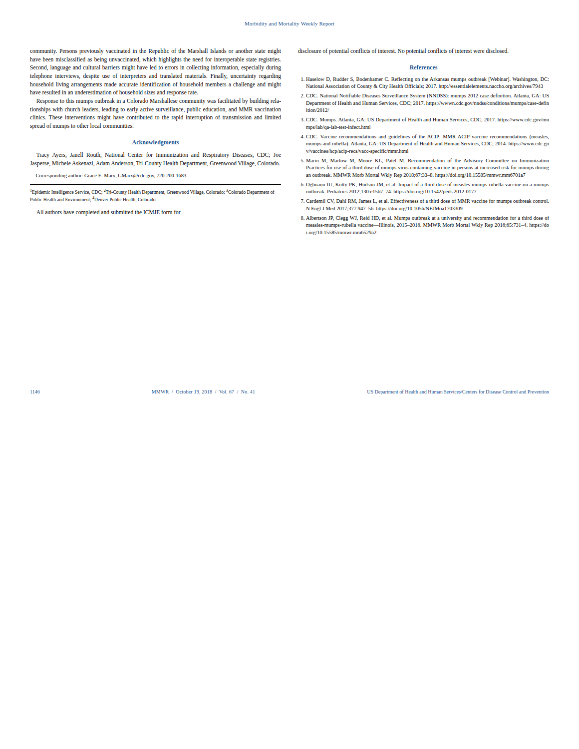Morbidity and Mortality Weekly Report
community. Persons previously vaccinated in the Republic of the Marshall Islands or another state might have been misclassified as being unvaccinated, which highlights the need for interoperable state registries. Second, language and cultural barriers might have led to errors in collecting information, especially during telephone interviews, despite use of interpreters and translated materials. Finally, uncertainty regarding household living arrangements made accurate identification of household members a challenge and might have resulted in an underestimation of household sizes and response rate.
Response to this mumps outbreak in a Colorado Marshallese community was facilitated by building relationships with church leaders, leading to early active surveillance, public education, and MMR vaccination clinics. These interventions might have contributed to the rapid interruption of transmission and limited spread of mumps to other local communities.
Acknowledgments
Tracy Ayers, Janell Routh, National Center for Immunization and Respiratory Diseases, CDC; Joe Jasperse, Michele Askenazi, Adam Anderson, Tri-County Health Department, Greenwood Village, Colorado.
Corresponding author: Grace E. Marx, GMarx@cdc.gov, 720-200-1683.
1Epidemic Intelligence Service, CDC; 2Tri-County Health Department, Greenwood Village, Colorado; 3Colorado Department of Public Health and Environment; 4Denver Public Health, Colorado.
All authors have completed and submitted the ICMJE form for
disclosure of potential conflicts of interest. No potential conflicts of interest were disclosed.
References
Haselow D, Rudder S, Bodenhamer C. Reflecting on the Arkansas mumps outbreak [Webinar]. Washington, DC: National Association of County & City Health Officials; 2017. http://essentialelements.naccho.org/archives/7943
CDC. National Notifiable Diseases Surveillance System (NNDSS): mumps 2012 case definition. Atlanta, GA: US Department of Health and Human Services, CDC; 2017. https://wwwn.cdc.gov/nndss/conditions/mumps/case-definition/2012/
CDC. Mumps. Atlanta, GA: US Department of Health and Human Services, CDC; 2017. https://www.cdc.gov/mumps/lab/qa-lab-test-infect.html
CDC. Vaccine recommendations and guidelines of the ACIP: MMR ACIP vaccine recommendations (measles, mumps and rubella). Atlanta, GA: US Department of Health and Human Services, CDC; 2014. https://www.cdc.gov/vaccines/hcp/acip-recs/vacc-specific/mmr.html
Marin M, Marlow M, Moore KL, Patel M. Recommendation of the Advisory Committee on Immunization Practices for use of a third dose of mumps virus-containing vaccine in persons at increased risk for mumps during an outbreak. MMWR Morb Mortal Wkly Rep 2018;67:33–8. https://doi.org/10.15585/mmwr.mm6701a7
Ogbuanu IU, Kutty PK, Hudson JM, et al. Impact of a third dose of measles-mumps-rubella vaccine on a mumps outbreak. Pediatrics 2012;130:e1567–74. https://doi.org/10.1542/peds.2012-0177
Cardemil CV, Dahl RM, James L, et al. Effectiveness of a third dose of MMR vaccine for mumps outbreak control. N Engl J Med 2017;377:947–56. https://doi.org/10.1056/NEJMoa1703309
Albertson JP, Clegg WJ, Reid HD, et al. Mumps outbreak at a university and recommendation for a third dose of measles-mumps-rubella vaccine—Illinois, 2015–2016. MMWR Morb Mortal Wkly Rep 2016;65:731–4. https://doi.org/10.15585/mmwr.mm6529a2
1146
MMWR / October 19, 2018 / Vol. 67 / No. 41
US Department of Health and Human Services/Centers for Disease Control and Prevention